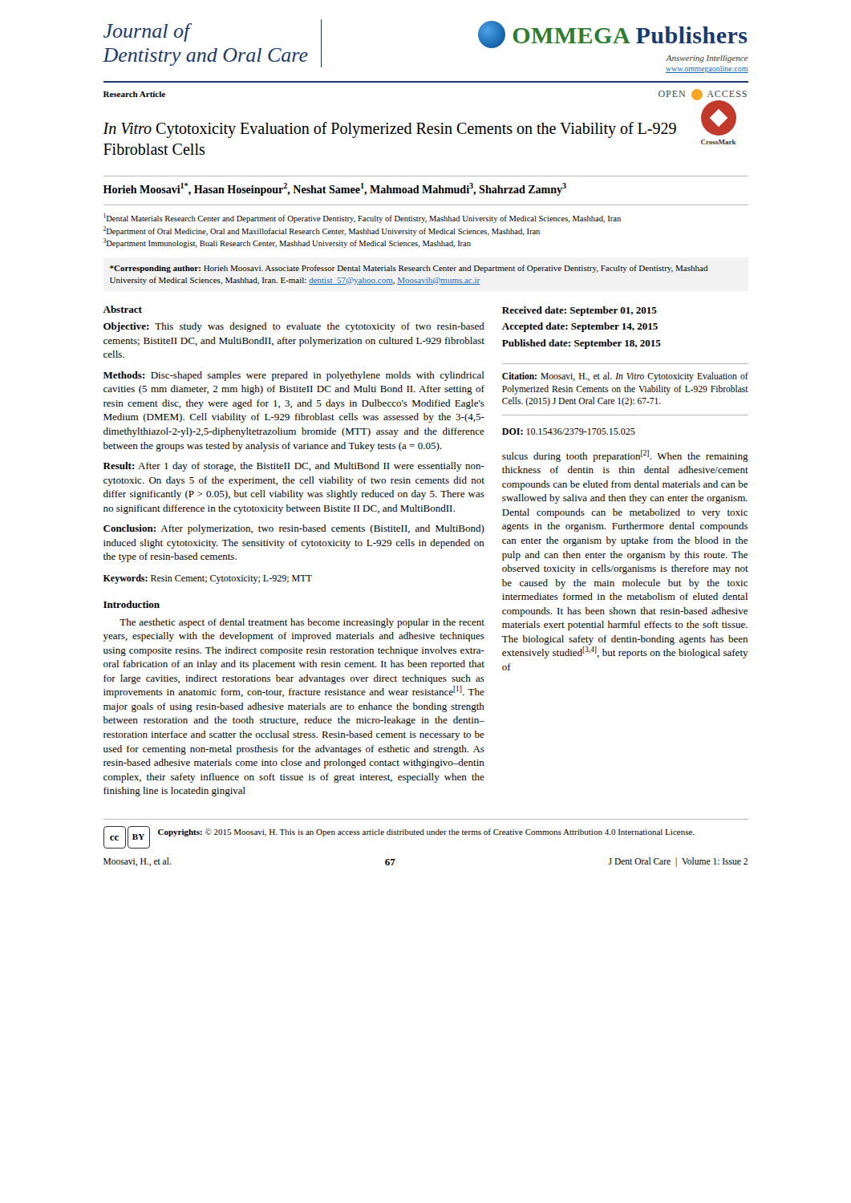Journal of
Dentistry and Oral Care
OMMEGA Publishers
Answering Intelligence
www.ommegaonline.com
Research Article
OPEN ACCESS
CrossMark
In Vitro Cytotoxicity Evaluation of Polymerized Resin Cements on the Viability of L-929 Fibroblast Cells
Horieh Moosavi1*, Hasan Hoseinpour2, Neshat Samee1, Mahmoad Mahmudi3, Shahrzad Zamny3
1Dental Materials Research Center and Department of Operative Dentistry, Faculty of Dentistry, Mashhad University of Medical Sciences, Mashhad, Iran
2Department of Oral Medicine, Oral and Maxillofacial Research Center, Mashhad University of Medical Sciences, Mashhad, Iran
3Department Immunologist, Buali Research Center, Mashhad University of Medical Sciences, Mashhad, Iran
*Corresponding author: Horieh Moosavi. Associate Professor Dental Materials Research Center and Department of Operative Dentistry, Faculty of Dentistry, Mashhad University of Medical Sciences, Mashhad, Iran. E-mail: dentist_57@yahoo.com, Moosavih@mums.ac.ir
Abstract
Objective: This study was designed to evaluate the cytotoxicity of two resin-based cements; BistiteII DC, and MultiBondII, after polymerization on cultured L-929 fibroblast cells.
Methods: Disc-shaped samples were prepared in polyethylene molds with cylindrical cavities (5 mm diameter, 2 mm high) of BistiteII DC and Multi Bond II. After setting of resin cement disc, they were aged for 1, 3, and 5 days in Dulbecco's Modified Eagle's Medium (DMEM). Cell viability of L-929 fibroblast cells was assessed by the 3-(4,5-dimethylthiazol-2-yl)-2,5-diphenyltetrazolium bromide (MTT) assay and the difference between the groups was tested by analysis of variance and Tukey tests (a = 0.05).
Result: After 1 day of storage, the BistiteII DC, and MultiBond II were essentially non-cytotoxic. On days 5 of the experiment, the cell viability of two resin cements did not differ significantly (P > 0.05), but cell viability was slightly reduced on day 5. There was no significant difference in the cytotoxicity between Bistite II DC, and MultiBondII.
Conclusion: After polymerization, two resin-based cements (BistiteII, and MultiBond) induced slight cytotoxicity. The sensitivity of cytotoxicity to L-929 cells in depended on the type of resin-based cements.
Keywords: Resin Cement; Cytotoxicity; L-929; MTT
Introduction
The aesthetic aspect of dental treatment has become increasingly popular in the recent years, especially with the development of improved materials and adhesive techniques using composite resins. The indirect composite resin restoration technique involves extra-oral fabrication of an inlay and its placement with resin cement. It has been reported that for large cavities, indirect restorations bear advantages over direct techniques such as improvements in anatomic form, con-tour, fracture resistance and wear resistance[1]. The major goals of using resin-based adhesive materials are to enhance the bonding strength between restoration and the tooth structure, reduce the micro-leakage in the dentin–restoration interface and scatter the occlusal stress. Resin-based cement is necessary to be used for cementing non-metal prosthesis for the advantages of esthetic and strength. As resin-based adhesive materials come into close and prolonged contact withgingivo–dentin complex, their safety influence on soft tissue is of great interest, especially when the finishing line is locatedin gingival
Received date: September 01, 2015
Accepted date: September 14, 2015
Published date: September 18, 2015
Citation: Moosavi, H., et al. In Vitro Cytotoxicity Evaluation of Polymerized Resin Cements on the Viability of L-929 Fibroblast Cells. (2015) J Dent Oral Care 1(2): 67-71.
DOI: 10.15436/2379-1705.15.025
sulcus during tooth preparation[2]. When the remaining thickness of dentin is thin dental adhesive/cement compounds can be eluted from dental materials and can be swallowed by saliva and then they can enter the organism. Dental compounds can be metabolized to very toxic agents in the organism. Furthermore dental compounds can enter the organism by uptake from the blood in the pulp and can then enter the organism by this route. The observed toxicity in cells/organisms is therefore may not be caused by the main molecule but by the toxic intermediates formed in the metabolism of eluted dental compounds. It has been shown that resin-based adhesive materials exert potential harmful effects to the soft tissue. The biological safety of dentin-bonding agents has been extensively studied[3,4], but reports on the biological safety of
cc
BY
Copyrights: © 2015 Moosavi, H. This is an Open access article distributed under the terms of Creative Commons Attribution 4.0 International License.
Moosavi, H., et al.
67
J Dent Oral Care | Volume 1: Issue 2